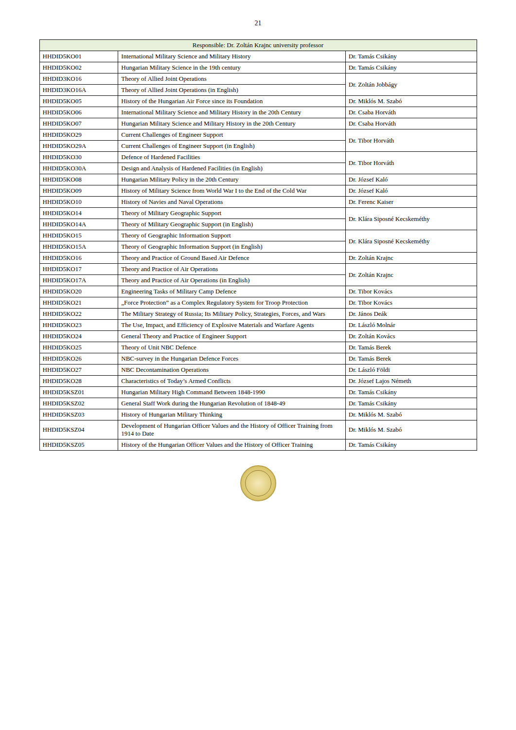21
| Responsible: Dr. Zoltán Krajnc university professor |
| --- |
| HHDID5KO01 | International Military Science and Military History | Dr. Tamás Csikány |
| HHDID5KO02 | Hungarian Military Science in the 19th century | Dr. Tamás Csikány |
| HHDID3KO16 | Theory of Allied Joint Operations | Dr. Zoltán Jobbágy |
| HHDID3KO16A | Theory of Allied Joint Operations (in English) |
| HHDID5KO05 | History of the Hungarian Air Force since its Foundation | Dr. Miklós M. Szabó |
| HHDID5KO06 | International Military Science and Military History in the 20th Century | Dr. Csaba Horváth |
| HHDID5KO07 | Hungarian Military Science and Military History in the 20th Century | Dr. Csaba Horváth |
| HHDID5KO29 | Current Challenges of Engineer Support | Dr. Tibor Horváth |
| HHDID5KO29A | Current Challenges of Engineer Support (in English) |
| HHDID5KO30 | Defence of Hardened Facilities | Dr. Tibor Horváth |
| HHDID5KO30A | Design and Analysis of Hardened Facilities (in English) |
| HHDID5KO08 | Hungarian Military Policy in the 20th Century | Dr. József Kaló |
| HHDID5KO09 | History of Military Science from World War I to the End of the Cold War | Dr. József Kaló |
| HHDID5KO10 | History of Navies and Naval Operations | Dr. Ferenc Kaiser |
| HHDID5KO14 | Theory of Military Geographic Support | Dr. Klára Siposné Kecskeméthy |
| HHDID5KO14A | Theory of Military Geographic Support (in English) |
| HHDID5KO15 | Theory of Geographic Information Support | Dr. Klára Siposné Kecskeméthy |
| HHDID5KO15A | Theory of Geographic Information Support (in English) |
| HHDID5KO16 | Theory and Practice of Ground Based Air Defence | Dr. Zoltán Krajnc |
| HHDID5KO17 | Theory and Practice of Air Operations | Dr. Zoltán Krajnc |
| HHDID5KO17A | Theory and Practice of Air Operations (in English) |
| HHDID5KO20 | Engineering Tasks of Military Camp Defence | Dr. Tibor Kovács |
| HHDID5KO21 | „Force Protection” as a Complex Regulatory System for Troop Protection | Dr. Tibor Kovács |
| HHDID5KO22 | The Military Strategy of Russia; Its Military Policy, Strategies, Forces, and Wars | Dr. János Deák |
| HHDID5KO23 | The Use, Impact, and Efficiency of Explosive Materials and Warfare Agents | Dr. László Molnár |
| HHDID5KO24 | General Theory and Practice of Engineer Support | Dr. Zoltán Kovács |
| HHDID5KO25 | Theory of Unit NBC Defence | Dr. Tamás Berek |
| HHDID5KO26 | NBC-survey in the Hungarian Defence Forces | Dr. Tamás Berek |
| HHDID5KO27 | NBC Decontamination Operations | Dr. László Földi |
| HHDID5KO28 | Characteristics of Today’s Armed Conflicts | Dr. József Lajos Németh |
| HHDID5KSZ01 | Hungarian Military High Command Between 1848-1990 | Dr. Tamás Csikány |
| HHDID5KSZ02 | General Staff Work during the Hungarian Revolution of 1848-49 | Dr. Tamás Csikány |
| HHDID5KSZ03 | History of Hungarian Military Thinking | Dr. Miklós M. Szabó |
| HHDID5KSZ04 | Development of Hungarian Officer Values and the History of Officer Training from 1914 to Date | Dr. Miklós M. Szabó |
| HHDID5KSZ05 | History of the Hungarian Officer Values and the History of Officer Training | Dr. Tamás Csikány |